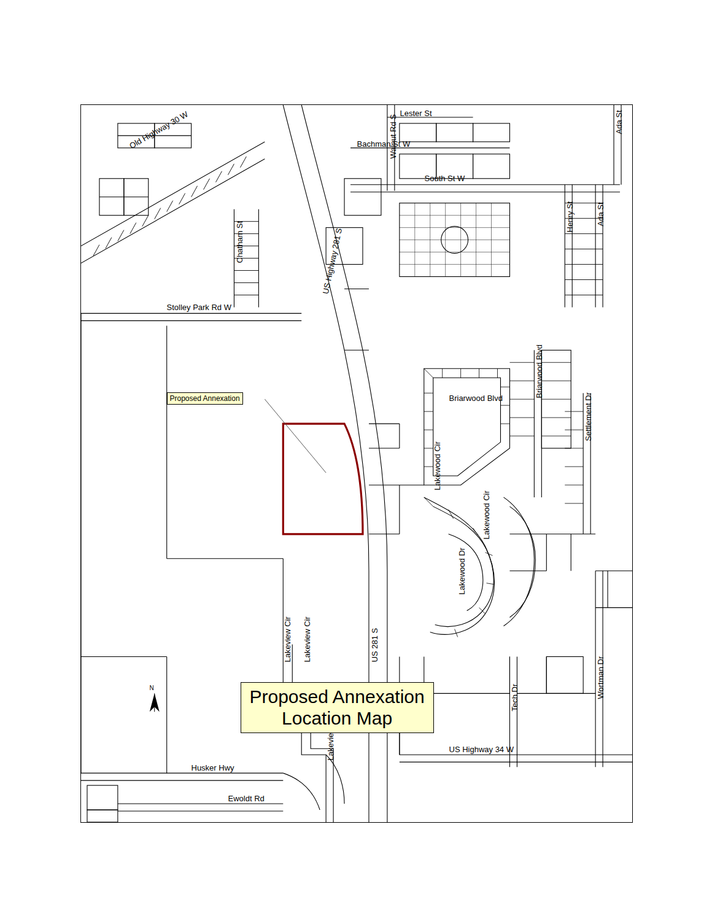Old Highway 30 W
Chatham St
Stolley Park Rd W
US Highway 281 S
Walnut Rd S
Lester St
Bachman St W
South St W
Henry St
Ada St
Ada St
Briarwood Blvd
Briarwood Blvd
Settlement Dr
Lakewood Cir
Lakewood Cir
Lakewood Dr
Lakeview Cir
Lakeview Cir
Lakeview Rd
US 281 S
Tech Dr
Wortman Dr
US Highway 34 W
Husker Hwy
Ewoldt Rd
N
Proposed Annexation
Proposed Annexation
Location Map